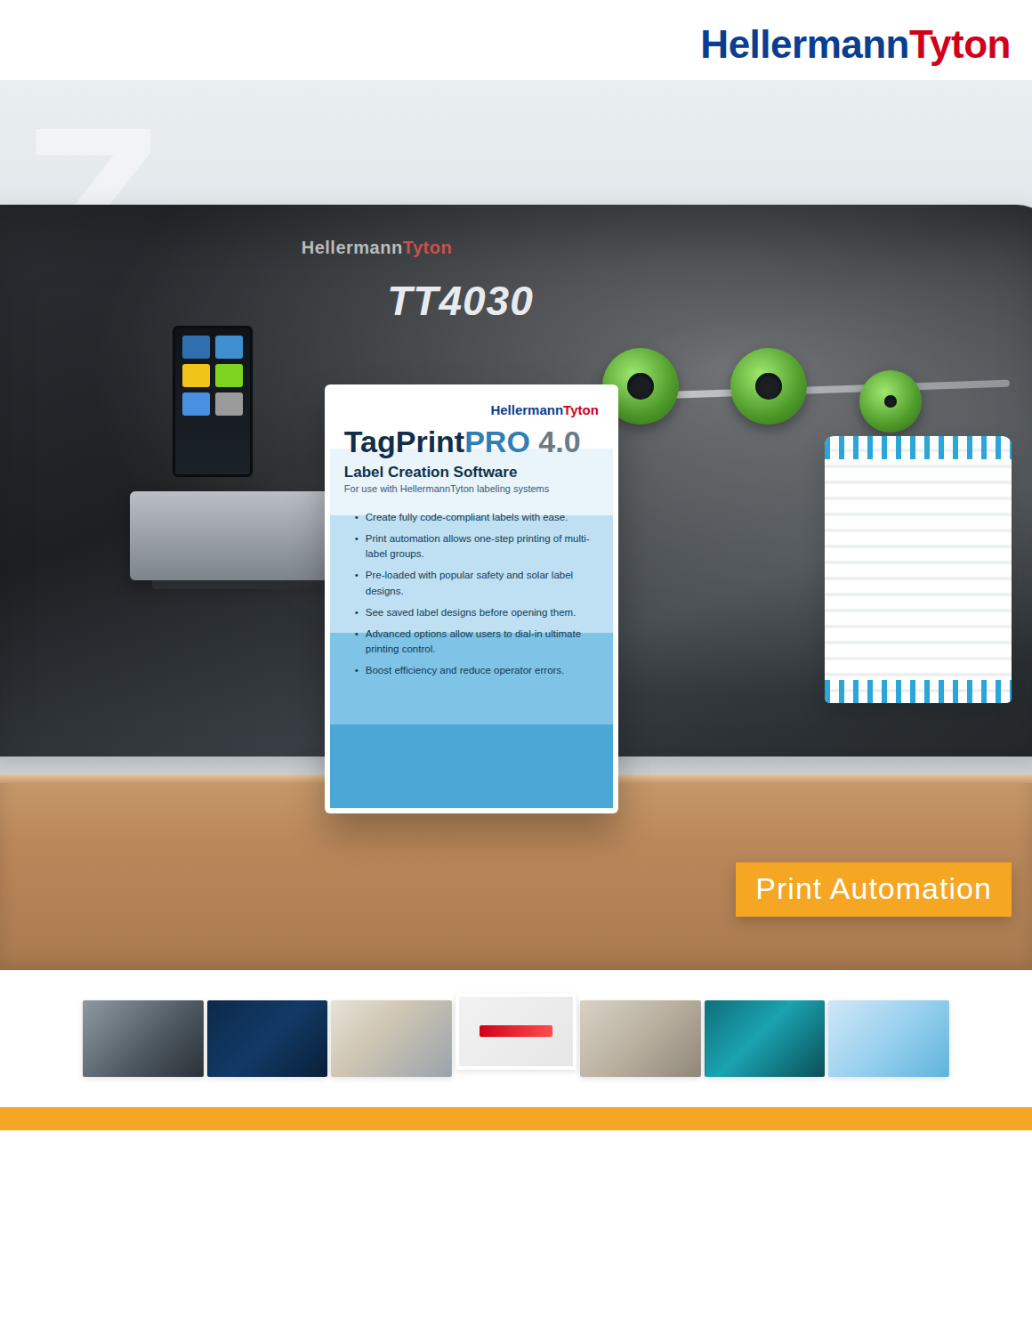Hellermann Tyton
Z
Hellermann Tyton
TT4030
USB
Hellermann Tyton
TagPrintPRO 4.0
Label Creation Software
For use with HellermannTyton labeling systems
Create fully code-compliant labels with ease.
Print automation allows one-step printing of multi-label groups.
Pre-loaded with popular safety and solar label designs.
See saved label designs before opening them.
Advanced options allow users to dial-in ultimate printing control.
Boost efficiency and reduce operator errors.
Print Automation